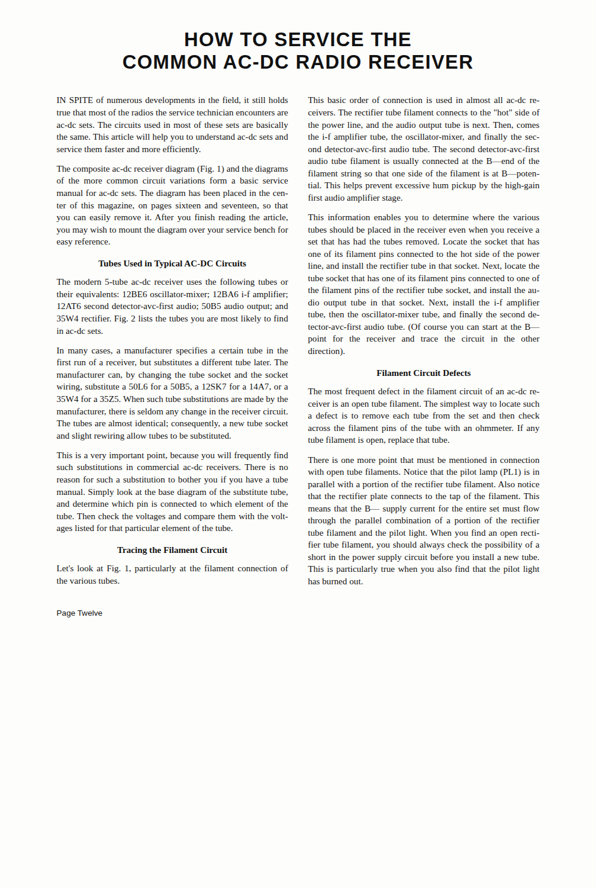How to Service the
Common AC-DC Radio Receiver
IN SPITE of numerous developments in the field, it still holds true that most of the radios the service technician encounters are ac-dc sets. The circuits used in most of these sets are basically the same. This article will help you to understand ac-dc sets and service them faster and more efficiently.
The composite ac-dc receiver diagram (Fig. 1) and the diagrams of the more common circuit variations form a basic service manual for ac-dc sets. The diagram has been placed in the center of this magazine, on pages sixteen and seventeen, so that you can easily remove it. After you finish reading the article, you may wish to mount the diagram over your service bench for easy reference.
Tubes Used in Typical AC-DC Circuits
The modern 5-tube ac-dc receiver uses the following tubes or their equivalents: 12BE6 oscillator-mixer; 12BA6 i-f amplifier; 12AT6 second detector-avc-first audio; 50B5 audio output; and 35W4 rectifier. Fig. 2 lists the tubes you are most likely to find in ac-dc sets.
In many cases, a manufacturer specifies a certain tube in the first run of a receiver, but substitutes a different tube later. The manufacturer can, by changing the tube socket and the socket wiring, substitute a 50L6 for a 50B5, a 12SK7 for a 14A7, or a 35W4 for a 35Z5. When such tube substitutions are made by the manufacturer, there is seldom any change in the receiver circuit. The tubes are almost identical; consequently, a new tube socket and slight rewiring allow tubes to be substituted.
This is a very important point, because you will frequently find such substitutions in commercial ac-dc receivers. There is no reason for such a substitution to bother you if you have a tube manual. Simply look at the base diagram of the substitute tube, and determine which pin is connected to which element of the tube. Then check the voltages and compare them with the voltages listed for that particular element of the tube.
Tracing the Filament Circuit
Let's look at Fig. 1, particularly at the filament connection of the various tubes.
This basic order of connection is used in almost all ac-dc receivers. The rectifier tube filament connects to the "hot" side of the power line, and the audio output tube is next. Then, comes the i-f amplifier tube, the oscillator-mixer, and finally the second detector-avc-first audio tube. The second detector-avc-first audio tube filament is usually connected at the B—end of the filament string so that one side of the filament is at B—potential. This helps prevent excessive hum pickup by the high-gain first audio amplifier stage.
This information enables you to determine where the various tubes should be placed in the receiver even when you receive a set that has had the tubes removed. Locate the socket that has one of its filament pins connected to the hot side of the power line, and install the rectifier tube in that socket. Next, locate the tube socket that has one of its filament pins connected to one of the filament pins of the rectifier tube socket, and install the audio output tube in that socket. Next, install the i-f amplifier tube, then the oscillator-mixer tube, and finally the second detector-avc-first audio tube. (Of course you can start at the B— point for the receiver and trace the circuit in the other direction).
Filament Circuit Defects
The most frequent defect in the filament circuit of an ac-dc receiver is an open tube filament. The simplest way to locate such a defect is to remove each tube from the set and then check across the filament pins of the tube with an ohmmeter. If any tube filament is open, replace that tube.
There is one more point that must be mentioned in connection with open tube filaments. Notice that the pilot lamp (PL1) is in parallel with a portion of the rectifier tube filament. Also notice that the rectifier plate connects to the tap of the filament. This means that the B— supply current for the entire set must flow through the parallel combination of a portion of the rectifier tube filament and the pilot light. When you find an open rectifier tube filament, you should always check the possibility of a short in the power supply circuit before you install a new tube. This is particularly true when you also find that the pilot light has burned out.
Page Twelve